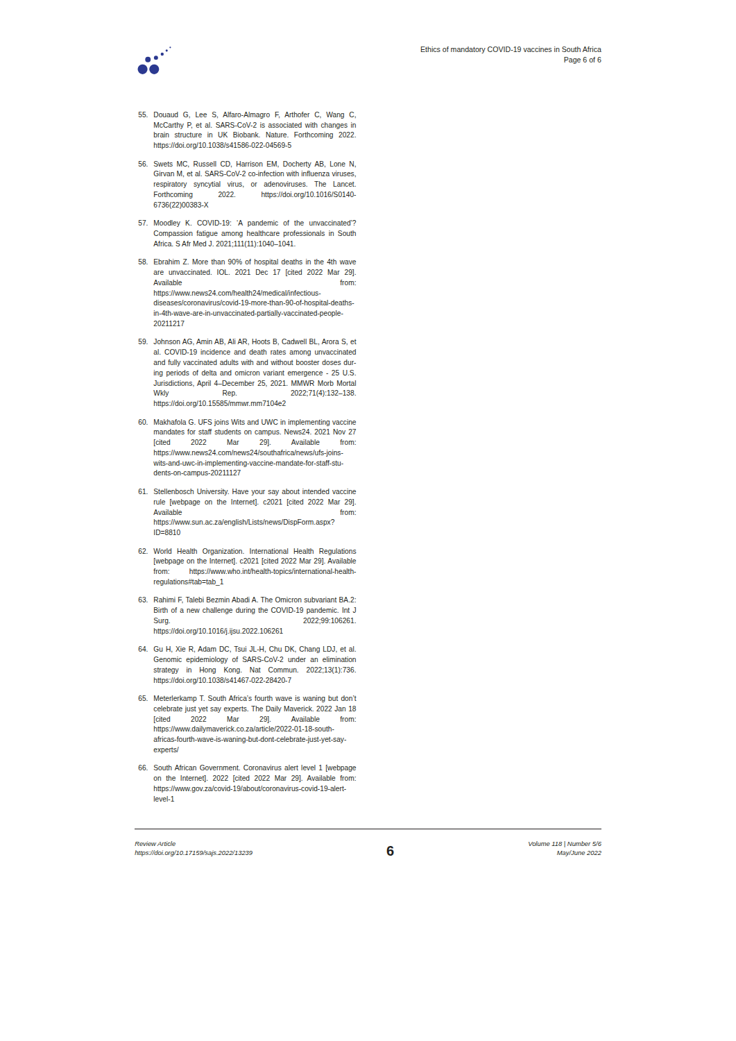Ethics of mandatory COVID-19 vaccines in South Africa Page 6 of 6
55. Douaud G, Lee S, Alfaro-Almagro F, Arthofer C, Wang C, McCarthy P, et al. SARS-CoV-2 is associated with changes in brain structure in UK Biobank. Nature. Forthcoming 2022. https://doi.org/10.1038/s41586-022-04569-5
56. Swets MC, Russell CD, Harrison EM, Docherty AB, Lone N, Girvan M, et al. SARS-CoV-2 co-infection with influenza viruses, respiratory syncytial virus, or adenoviruses. The Lancet. Forthcoming 2022. https://doi.org/10.1016/S0140-6736(22)00383-X
57. Moodley K. COVID-19: ‘A pandemic of the unvaccinated’? Compassion fatigue among healthcare professionals in South Africa. S Afr Med J. 2021;111(11):1040–1041.
58. Ebrahim Z. More than 90% of hospital deaths in the 4th wave are unvaccinated. IOL. 2021 Dec 17 [cited 2022 Mar 29]. Available from: https://www.news24.com/health24/medical/infectious-diseases/coronavirus/covid-19-more-than-90-of-hospital-deaths-in-4th-wave-are-in-unvaccinated-partially-vaccinated-people-20211217
59. Johnson AG, Amin AB, Ali AR, Hoots B, Cadwell BL, Arora S, et al. COVID-19 incidence and death rates among unvaccinated and fully vaccinated adults with and without booster doses during periods of delta and omicron variant emergence - 25 U.S. Jurisdictions, April 4–December 25, 2021. MMWR Morb Mortal Wkly Rep. 2022;71(4):132–138. https://doi.org/10.15585/mmwr.mm7104e2
60. Makhafola G. UFS joins Wits and UWC in implementing vaccine mandates for staff students on campus. News24. 2021 Nov 27 [cited 2022 Mar 29]. Available from: https://www.news24.com/news24/southafrica/news/ufs-joins-wits-and-uwc-in-implementing-vaccine-mandate-for-staff-students-on-campus-20211127
61. Stellenbosch University. Have your say about intended vaccine rule [webpage on the Internet]. c2021 [cited 2022 Mar 29]. Available from: https://www.sun.ac.za/english/Lists/news/DispForm.aspx?ID=8810
62. World Health Organization. International Health Regulations [webpage on the Internet]. c2021 [cited 2022 Mar 29]. Available from: https://www.who.int/health-topics/international-health-regulations#tab=tab_1
63. Rahimi F, Talebi Bezmin Abadi A. The Omicron subvariant BA.2: Birth of a new challenge during the COVID-19 pandemic. Int J Surg. 2022;99:106261. https://doi.org/10.1016/j.ijsu.2022.106261
64. Gu H, Xie R, Adam DC, Tsui JL-H, Chu DK, Chang LDJ, et al. Genomic epidemiology of SARS-CoV-2 under an elimination strategy in Hong Kong. Nat Commun. 2022;13(1):736. https://doi.org/10.1038/s41467-022-28420-7
65. Meterlerkamp T. South Africa’s fourth wave is waning but don’t celebrate just yet say experts. The Daily Maverick. 2022 Jan 18 [cited 2022 Mar 29]. Available from: https://www.dailymaverick.co.za/article/2022-01-18-south-africas-fourth-wave-is-waning-but-dont-celebrate-just-yet-say-experts/
66. South African Government. Coronavirus alert level 1 [webpage on the Internet]. 2022 [cited 2022 Mar 29]. Available from: https://www.gov.za/covid-19/about/coronavirus-covid-19-alert-level-1
Review Article
https://doi.org/10.17159/sajs.2022/13239
6
Volume 118 | Number 5/6
May/June 2022